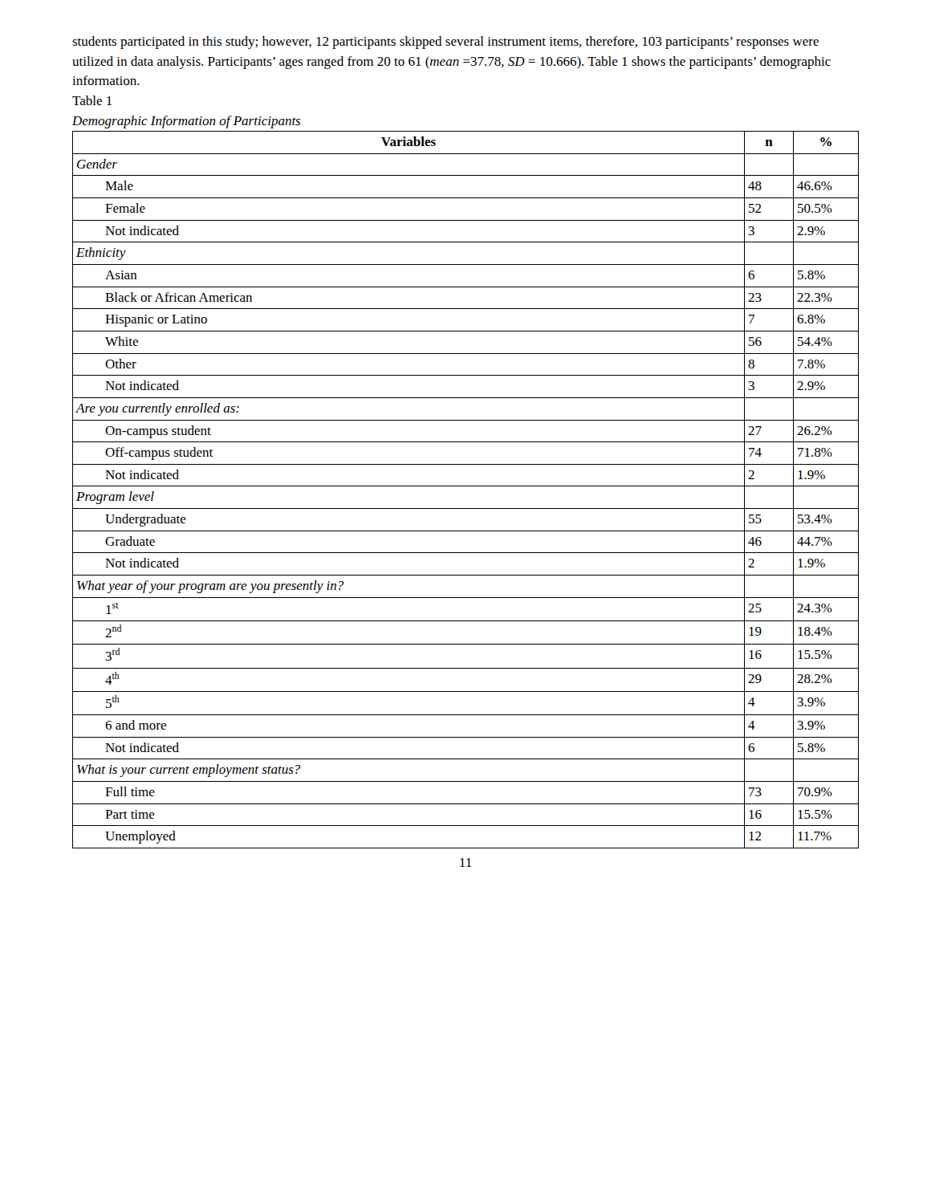students participated in this study; however, 12 participants skipped several instrument items, therefore, 103 participants’ responses were utilized in data analysis. Participants’ ages ranged from 20 to 61 (mean =37.78, SD = 10.666). Table 1 shows the participants’ demographic information.
Table 1
Demographic Information of Participants
| Variables | n | % |
| --- | --- | --- |
| Gender | | |
| Male | 48 | 46.6% |
| Female | 52 | 50.5% |
| Not indicated | 3 | 2.9% |
| Ethnicity | | |
| Asian | 6 | 5.8% |
| Black or African American | 23 | 22.3% |
| Hispanic or Latino | 7 | 6.8% |
| White | 56 | 54.4% |
| Other | 8 | 7.8% |
| Not indicated | 3 | 2.9% |
| Are you currently enrolled as: | | |
| On-campus student | 27 | 26.2% |
| Off-campus student | 74 | 71.8% |
| Not indicated | 2 | 1.9% |
| Program level | | |
| Undergraduate | 55 | 53.4% |
| Graduate | 46 | 44.7% |
| Not indicated | 2 | 1.9% |
| What year of your program are you presently in? | | |
| 1 st | 25 | 24.3% |
| 2 nd | 19 | 18.4% |
| 3 rd | 16 | 15.5% |
| 4 th | 29 | 28.2% |
| 5 th | 4 | 3.9% |
| 6 and more | 4 | 3.9% |
| Not indicated | 6 | 5.8% |
| What is your current employment status? | | |
| Full time | 73 | 70.9% |
| Part time | 16 | 15.5% |
| Unemployed | 12 | 11.7% |
11